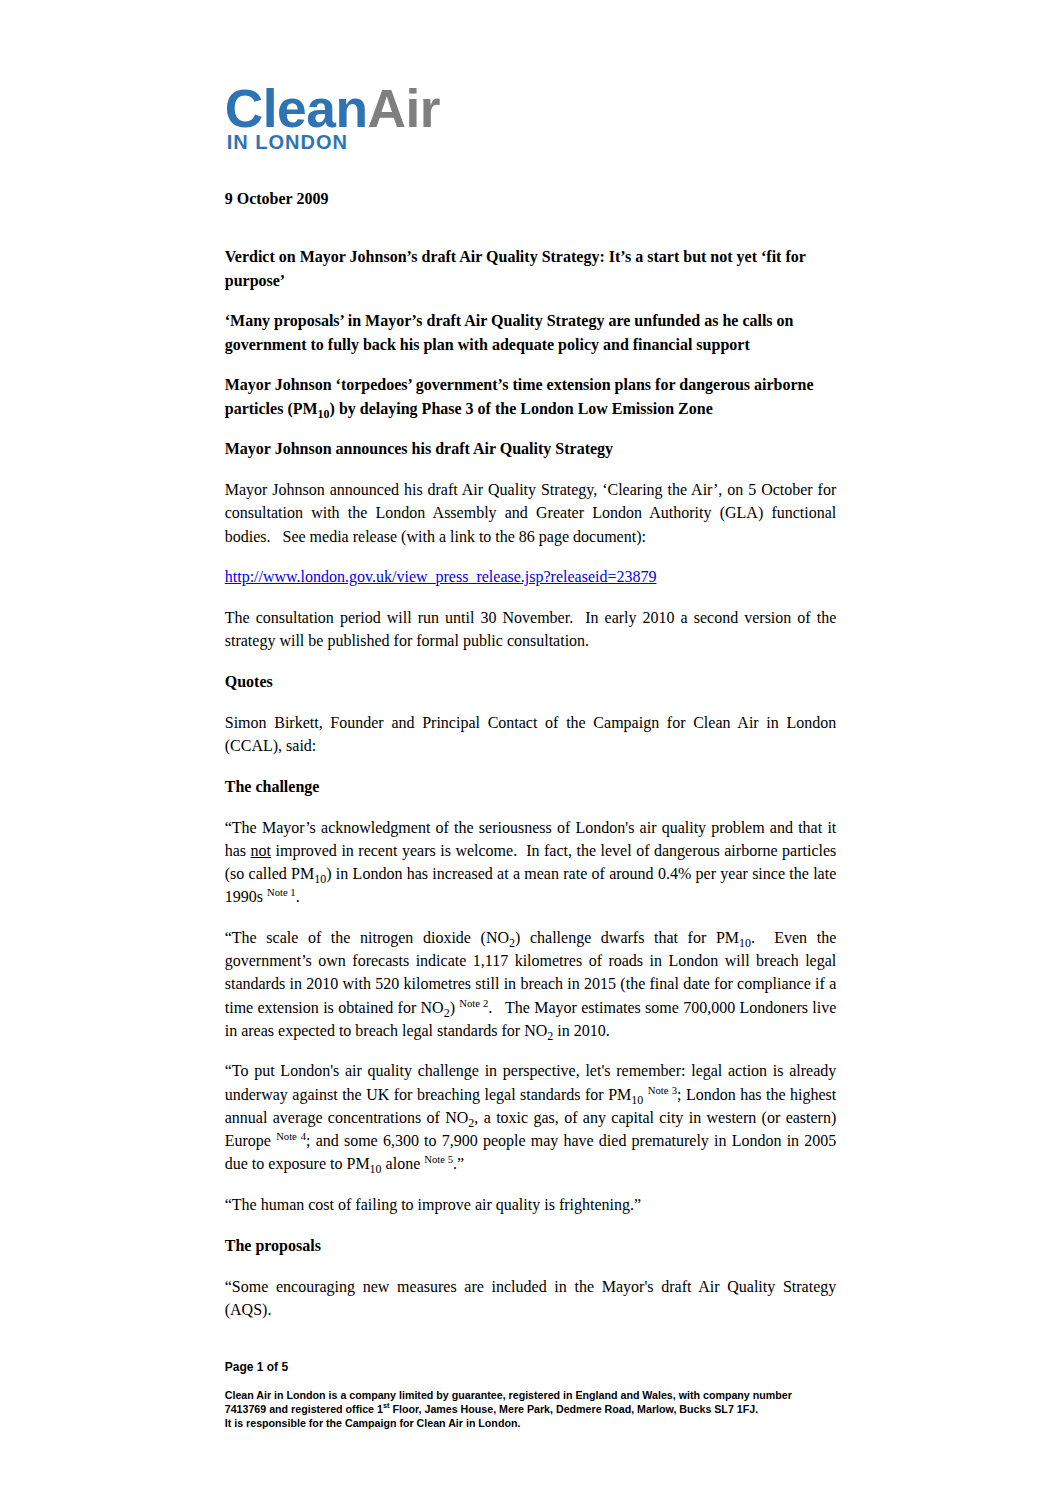Clean Air IN LONDON
9 October 2009
Verdict on Mayor Johnson’s draft Air Quality Strategy: It’s a start but not yet ‘fit for purpose’
‘Many proposals’ in Mayor’s draft Air Quality Strategy are unfunded as he calls on government to fully back his plan with adequate policy and financial support
Mayor Johnson ‘torpedoes’ government’s time extension plans for dangerous airborne particles (PM10) by delaying Phase 3 of the London Low Emission Zone
Mayor Johnson announces his draft Air Quality Strategy
Mayor Johnson announced his draft Air Quality Strategy, ‘Clearing the Air’, on 5 October for consultation with the London Assembly and Greater London Authority (GLA) functional bodies. See media release (with a link to the 86 page document):
http://www.london.gov.uk/view_press_release.jsp?releaseid=23879
The consultation period will run until 30 November. In early 2010 a second version of the strategy will be published for formal public consultation.
Quotes
Simon Birkett, Founder and Principal Contact of the Campaign for Clean Air in London (CCAL), said:
The challenge
“The Mayor’s acknowledgment of the seriousness of London's air quality problem and that it has not improved in recent years is welcome. In fact, the level of dangerous airborne particles (so called PM10) in London has increased at a mean rate of around 0.4% per year since the late 1990s Note 1.
“The scale of the nitrogen dioxide (NO2) challenge dwarfs that for PM10. Even the government’s own forecasts indicate 1,117 kilometres of roads in London will breach legal standards in 2010 with 520 kilometres still in breach in 2015 (the final date for compliance if a time extension is obtained for NO2) Note 2. The Mayor estimates some 700,000 Londoners live in areas expected to breach legal standards for NO2 in 2010.
“To put London's air quality challenge in perspective, let's remember: legal action is already underway against the UK for breaching legal standards for PM10 Note 3; London has the highest annual average concentrations of NO2, a toxic gas, of any capital city in western (or eastern) Europe Note 4; and some 6,300 to 7,900 people may have died prematurely in London in 2005 due to exposure to PM10 alone Note 5.”
“The human cost of failing to improve air quality is frightening.”
The proposals
“Some encouraging new measures are included in the Mayor's draft Air Quality Strategy (AQS).
Page 1 of 5
Clean Air in London is a company limited by guarantee, registered in England and Wales, with company number
7413769 and registered office 1st Floor, James House, Mere Park, Dedmere Road, Marlow, Bucks SL7 1FJ.
It is responsible for the Campaign for Clean Air in London.